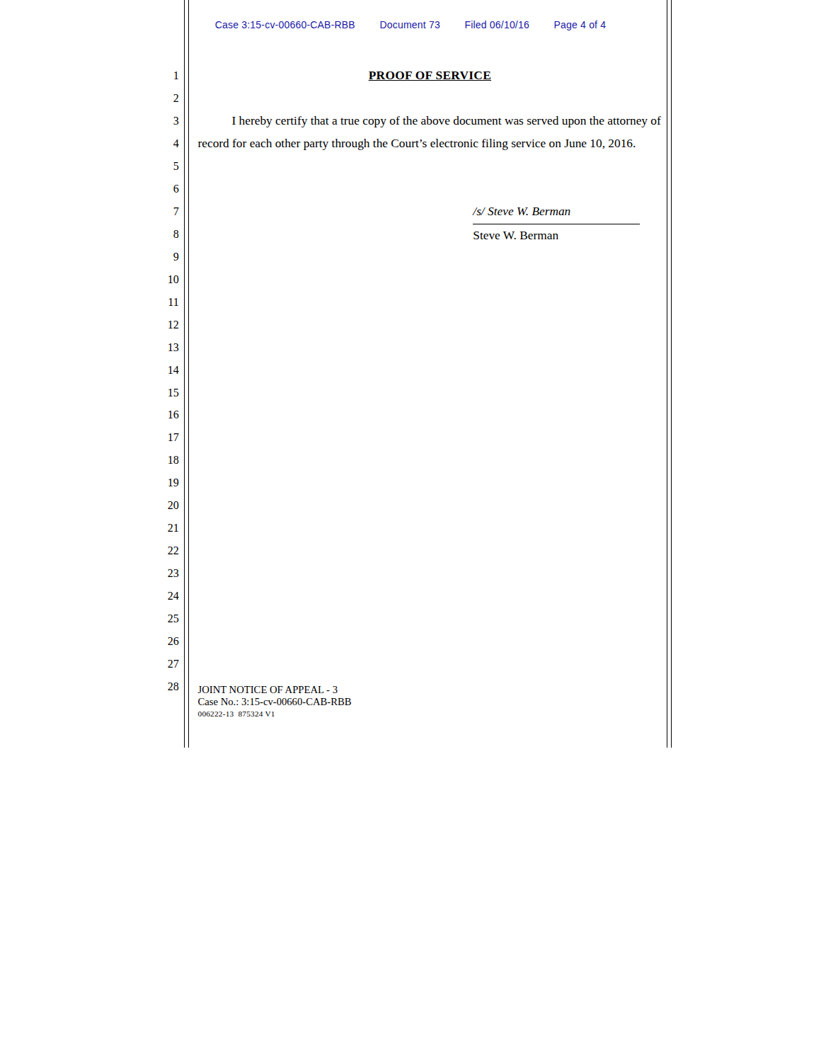Case 3:15-cv-00660-CAB-RBB Document 73 Filed 06/10/16 Page 4 of 4
1
2
3
4
5
6
7
8
9
10
11
12
13
14
15
16
17
18
19
20
21
22
23
24
25
26
27
28
PROOF OF SERVICE
I hereby certify that a true copy of the above document was served upon the attorney of record for each other party through the Court’s electronic filing service on June 10, 2016.
/s/ Steve W. Berman Steve W. Berman
JOINT NOTICE OF APPEAL - 3
Case No.: 3:15-cv-00660-CAB-RBB
006222-13 875324 V1